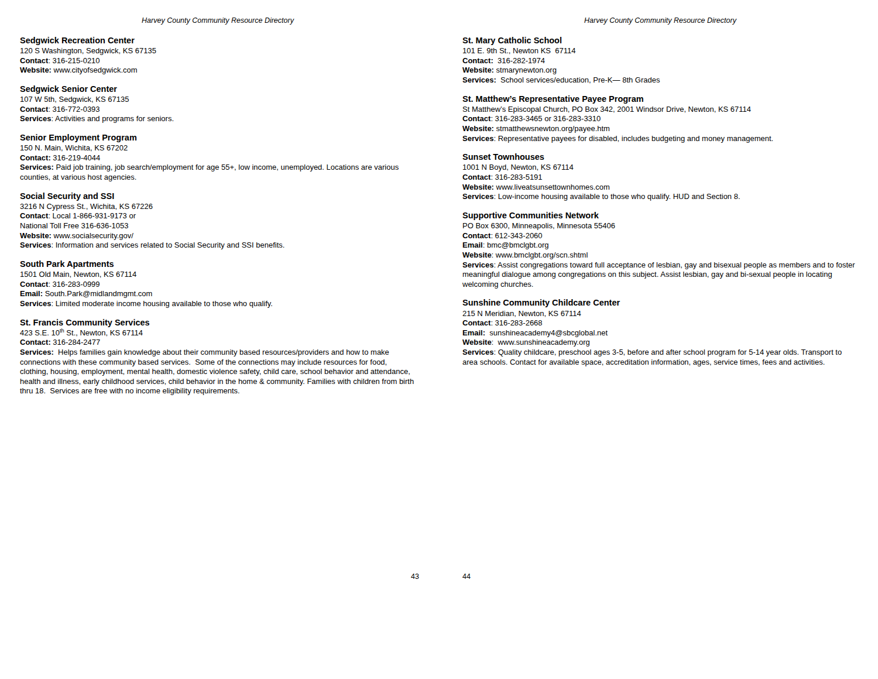Harvey County Community Resource Directory
Sedgwick Recreation Center
120 S Washington, Sedgwick, KS 67135
Contact: 316-215-0210
Website: www.cityofsedgwick.com
Sedgwick Senior Center
107 W 5th, Sedgwick, KS 67135
Contact: 316-772-0393
Services: Activities and programs for seniors.
Senior Employment Program
150 N. Main, Wichita, KS 67202
Contact: 316-219-4044
Services: Paid job training, job search/employment for age 55+, low income, unemployed. Locations are various counties, at various host agencies.
Social Security and SSI
3216 N Cypress St., Wichita, KS 67226
Contact: Local 1-866-931-9173 or
National Toll Free 316-636-1053
Website: www.socialsecurity.gov/
Services: Information and services related to Social Security and SSI benefits.
South Park Apartments
1501 Old Main, Newton, KS 67114
Contact: 316-283-0999
Email: South.Park@midlandmgmt.com
Services: Limited moderate income housing available to those who qualify.
St. Francis Community Services
423 S.E. 10th St., Newton, KS 67114
Contact: 316-284-2477
Services: Helps families gain knowledge about their community based resources/providers and how to make connections with these community based services. Some of the connections may include resources for food, clothing, housing, employment, mental health, domestic violence safety, child care, school behavior and attendance, health and illness, early childhood services, child behavior in the home & community. Families with children from birth thru 18. Services are free with no income eligibility requirements.
43
Harvey County Community Resource Directory
St. Mary Catholic School
101 E. 9th St., Newton KS 67114
Contact: 316-282-1974
Website: stmarynewton.org
Services: School services/education, Pre-K— 8th Grades
St. Matthew’s Representative Payee Program
St Matthew’s Episcopal Church, PO Box 342, 2001 Windsor Drive, Newton, KS 67114
Contact: 316-283-3465 or 316-283-3310
Website: stmatthewsnewton.org/payee.htm
Services: Representative payees for disabled, includes budgeting and money management.
Sunset Townhouses
1001 N Boyd, Newton, KS 67114
Contact: 316-283-5191
Website: www.liveatsunsettownhomes.com
Services: Low-income housing available to those who qualify. HUD and Section 8.
Supportive Communities Network
PO Box 6300, Minneapolis, Minnesota 55406
Contact: 612-343-2060
Email: bmc@bmclgbt.org
Website: www.bmclgbt.org/scn.shtml
Services: Assist congregations toward full acceptance of lesbian, gay and bisexual people as members and to foster meaningful dialogue among congregations on this subject. Assist lesbian, gay and bi-sexual people in locating welcoming churches.
Sunshine Community Childcare Center
215 N Meridian, Newton, KS 67114
Contact: 316-283-2668
Email: sunshineacademy4@sbcglobal.net
Website: www.sunshineacademy.org
Services: Quality childcare, preschool ages 3-5, before and after school program for 5-14 year olds. Transport to area schools. Contact for available space, accreditation information, ages, service times, fees and activities.
44